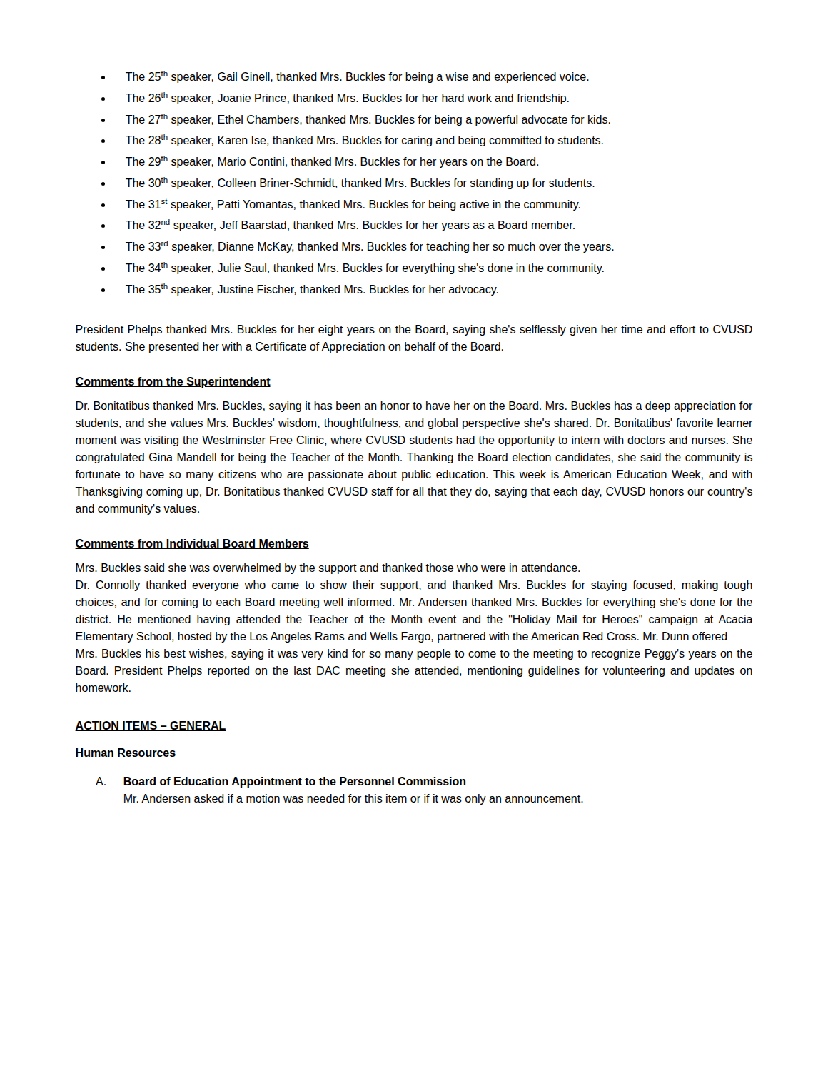The 25th speaker, Gail Ginell, thanked Mrs. Buckles for being a wise and experienced voice.
The 26th speaker, Joanie Prince, thanked Mrs. Buckles for her hard work and friendship.
The 27th speaker, Ethel Chambers, thanked Mrs. Buckles for being a powerful advocate for kids.
The 28th speaker, Karen Ise, thanked Mrs. Buckles for caring and being committed to students.
The 29th speaker, Mario Contini, thanked Mrs. Buckles for her years on the Board.
The 30th speaker, Colleen Briner-Schmidt, thanked Mrs. Buckles for standing up for students.
The 31st speaker, Patti Yomantas, thanked Mrs. Buckles for being active in the community.
The 32nd speaker, Jeff Baarstad, thanked Mrs. Buckles for her years as a Board member.
The 33rd speaker, Dianne McKay, thanked Mrs. Buckles for teaching her so much over the years.
The 34th speaker, Julie Saul, thanked Mrs. Buckles for everything she's done in the community.
The 35th speaker, Justine Fischer, thanked Mrs. Buckles for her advocacy.
President Phelps thanked Mrs. Buckles for her eight years on the Board, saying she's selflessly given her time and effort to CVUSD students. She presented her with a Certificate of Appreciation on behalf of the Board.
Comments from the Superintendent
Dr. Bonitatibus thanked Mrs. Buckles, saying it has been an honor to have her on the Board. Mrs. Buckles has a deep appreciation for students, and she values Mrs. Buckles' wisdom, thoughtfulness, and global perspective she's shared. Dr. Bonitatibus' favorite learner moment was visiting the Westminster Free Clinic, where CVUSD students had the opportunity to intern with doctors and nurses. She congratulated Gina Mandell for being the Teacher of the Month. Thanking the Board election candidates, she said the community is fortunate to have so many citizens who are passionate about public education. This week is American Education Week, and with Thanksgiving coming up, Dr. Bonitatibus thanked CVUSD staff for all that they do, saying that each day, CVUSD honors our country's and community's values.
Comments from Individual Board Members
Mrs. Buckles said she was overwhelmed by the support and thanked those who were in attendance.
Dr. Connolly thanked everyone who came to show their support, and thanked Mrs. Buckles for staying focused, making tough choices, and for coming to each Board meeting well informed. Mr. Andersen thanked Mrs. Buckles for everything she's done for the district. He mentioned having attended the Teacher of the Month event and the "Holiday Mail for Heroes" campaign at Acacia Elementary School, hosted by the Los Angeles Rams and Wells Fargo, partnered with the American Red Cross. Mr. Dunn offered
Mrs. Buckles his best wishes, saying it was very kind for so many people to come to the meeting to recognize Peggy's years on the Board. President Phelps reported on the last DAC meeting she attended, mentioning guidelines for volunteering and updates on homework.
ACTION ITEMS – GENERAL
Human Resources
Board of Education Appointment to the Personnel Commission Mr. Andersen asked if a motion was needed for this item or if it was only an announcement.